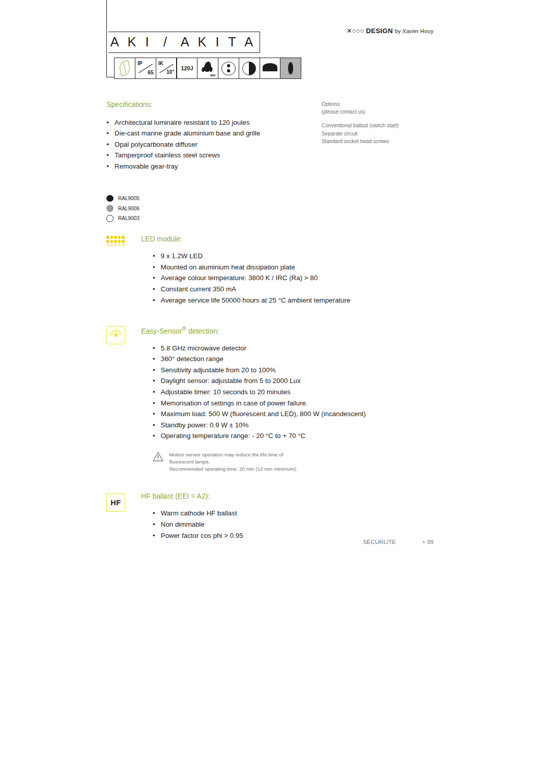A K I / A K I T A
✕○○○ DESIGN by Xavier Houy
IP 65
IK 10+
120J
960°
Specifications:
Architectural luminaire resistant to 120 joules
Die-cast marine grade aluminium base and grille
Opal polycarbonate diffuser
Tamperproof stainless steel screws
Removable gear-tray
RAL9005
RAL9006
RAL9003
Options:
(please contact us)
Conventional ballast (switch start)
Separate circuit
Standard socket head screws
LED module:
9 x 1.2W LED
Mounted on aluminium heat dissipation plate
Average colour temperature: 3800 K / IRC (Ra) > 80
Constant current 350 mA
Average service life 50000 hours at 25 °C ambient temperature
Easy-Sensor® detection:
5.8 GHz microwave detector
360° detection range
Sensitivity adjustable from 20 to 100%
Daylight sensor: adjustable from 5 to 2000 Lux
Adjustable timer: 10 seconds to 20 minutes
Memorisation of settings in case of power failure.
Maximum load: 500 W (fluorescent and LED), 800 W (incandescent)
Standby power: 0.9 W ± 10%
Operating temperature range: - 20 °C to + 70 °C
Motion sensor operation may reduce the life time of
fluorescent lamps.
Recommended operating time: 20 min (12 min minimum).
HF
HF ballast (EEI = A2):
Warm cathode HF ballast
Non dimmable
Power factor cos phi > 0.95
SÉCURLITE •99